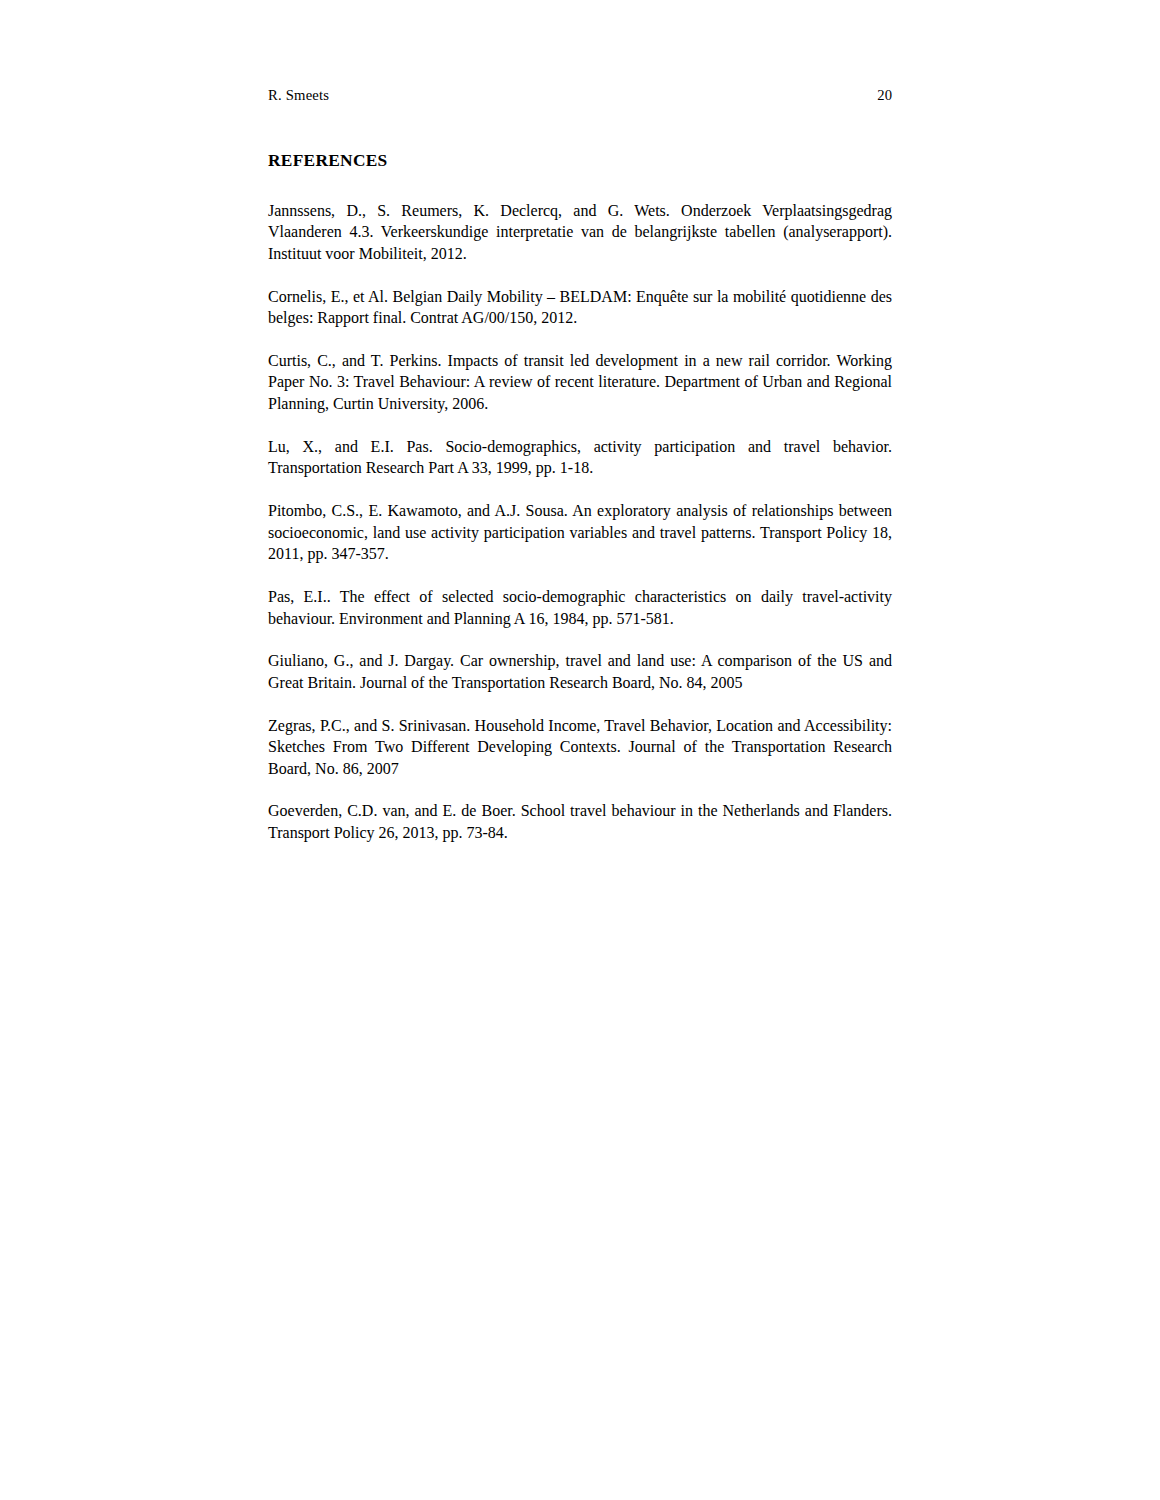R. Smeets 20
REFERENCES
Jannssens, D., S. Reumers, K. Declercq, and G. Wets. Onderzoek Verplaatsingsgedrag Vlaanderen 4.3. Verkeerskundige interpretatie van de belangrijkste tabellen (analyserapport). Instituut voor Mobiliteit, 2012.
Cornelis, E., et Al. Belgian Daily Mobility – BELDAM: Enquête sur la mobilité quotidienne des belges: Rapport final. Contrat AG/00/150, 2012.
Curtis, C., and T. Perkins. Impacts of transit led development in a new rail corridor. Working Paper No. 3: Travel Behaviour: A review of recent literature. Department of Urban and Regional Planning, Curtin University, 2006.
Lu, X., and E.I. Pas. Socio-demographics, activity participation and travel behavior. Transportation Research Part A 33, 1999, pp. 1-18.
Pitombo, C.S., E. Kawamoto, and A.J. Sousa. An exploratory analysis of relationships between socioeconomic, land use activity participation variables and travel patterns. Transport Policy 18, 2011, pp. 347-357.
Pas, E.I.. The effect of selected socio-demographic characteristics on daily travel-activity behaviour. Environment and Planning A 16, 1984, pp. 571-581.
Giuliano, G., and J. Dargay. Car ownership, travel and land use: A comparison of the US and Great Britain. Journal of the Transportation Research Board, No. 84, 2005
Zegras, P.C., and S. Srinivasan. Household Income, Travel Behavior, Location and Accessibility: Sketches From Two Different Developing Contexts. Journal of the Transportation Research Board, No. 86, 2007
Goeverden, C.D. van, and E. de Boer. School travel behaviour in the Netherlands and Flanders. Transport Policy 26, 2013, pp. 73-84.